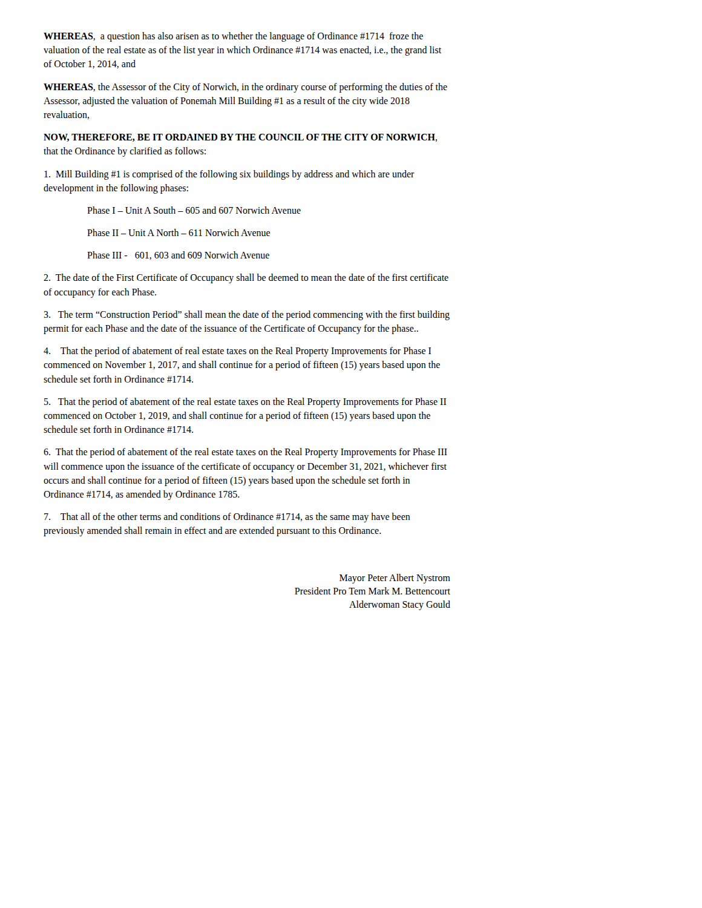WHEREAS, a question has also arisen as to whether the language of Ordinance #1714 froze the valuation of the real estate as of the list year in which Ordinance #1714 was enacted, i.e., the grand list of October 1, 2014, and
WHEREAS, the Assessor of the City of Norwich, in the ordinary course of performing the duties of the Assessor, adjusted the valuation of Ponemah Mill Building #1 as a result of the city wide 2018 revaluation,
NOW, THEREFORE, BE IT ORDAINED BY THE COUNCIL OF THE CITY OF NORWICH, that the Ordinance by clarified as follows:
1. Mill Building #1 is comprised of the following six buildings by address and which are under development in the following phases:
Phase I – Unit A South – 605 and 607 Norwich Avenue
Phase II – Unit A North – 611 Norwich Avenue
Phase III - 601, 603 and 609 Norwich Avenue
2. The date of the First Certificate of Occupancy shall be deemed to mean the date of the first certificate of occupancy for each Phase.
3. The term “Construction Period” shall mean the date of the period commencing with the first building permit for each Phase and the date of the issuance of the Certificate of Occupancy for the phase..
4. That the period of abatement of real estate taxes on the Real Property Improvements for Phase I commenced on November 1, 2017, and shall continue for a period of fifteen (15) years based upon the schedule set forth in Ordinance #1714.
5. That the period of abatement of the real estate taxes on the Real Property Improvements for Phase II commenced on October 1, 2019, and shall continue for a period of fifteen (15) years based upon the schedule set forth in Ordinance #1714.
6. That the period of abatement of the real estate taxes on the Real Property Improvements for Phase III will commence upon the issuance of the certificate of occupancy or December 31, 2021, whichever first occurs and shall continue for a period of fifteen (15) years based upon the schedule set forth in Ordinance #1714, as amended by Ordinance 1785.
7. That all of the other terms and conditions of Ordinance #1714, as the same may have been previously amended shall remain in effect and are extended pursuant to this Ordinance.
Mayor Peter Albert Nystrom
President Pro Tem Mark M. Bettencourt
Alderwoman Stacy Gould